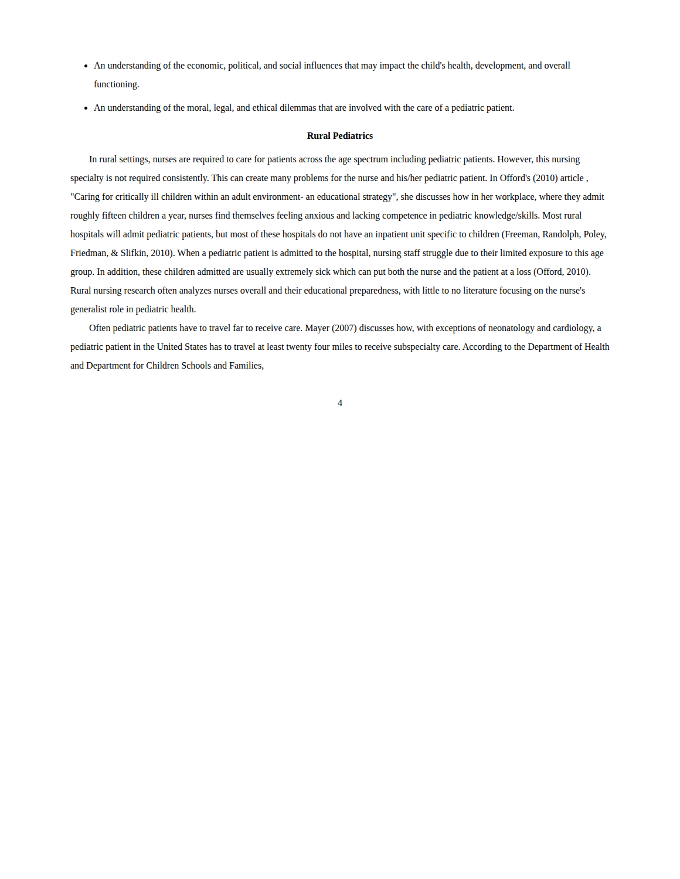An understanding of the economic, political, and social influences that may impact the child's health, development, and overall functioning.
An understanding of the moral, legal, and ethical dilemmas that are involved with the care of a pediatric patient.
Rural Pediatrics
In rural settings, nurses are required to care for patients across the age spectrum including pediatric patients. However, this nursing specialty is not required consistently. This can create many problems for the nurse and his/her pediatric patient. In Offord's (2010) article , "Caring for critically ill children within an adult environment- an educational strategy", she discusses how in her workplace, where they admit roughly fifteen children a year, nurses find themselves feeling anxious and lacking competence in pediatric knowledge/skills. Most rural hospitals will admit pediatric patients, but most of these hospitals do not have an inpatient unit specific to children (Freeman, Randolph, Poley, Friedman, & Slifkin, 2010). When a pediatric patient is admitted to the hospital, nursing staff struggle due to their limited exposure to this age group. In addition, these children admitted are usually extremely sick which can put both the nurse and the patient at a loss (Offord, 2010). Rural nursing research often analyzes nurses overall and their educational preparedness, with little to no literature focusing on the nurse's generalist role in pediatric health.
Often pediatric patients have to travel far to receive care. Mayer (2007) discusses how, with exceptions of neonatology and cardiology, a pediatric patient in the United States has to travel at least twenty four miles to receive subspecialty care. According to the Department of Health and Department for Children Schools and Families,
4